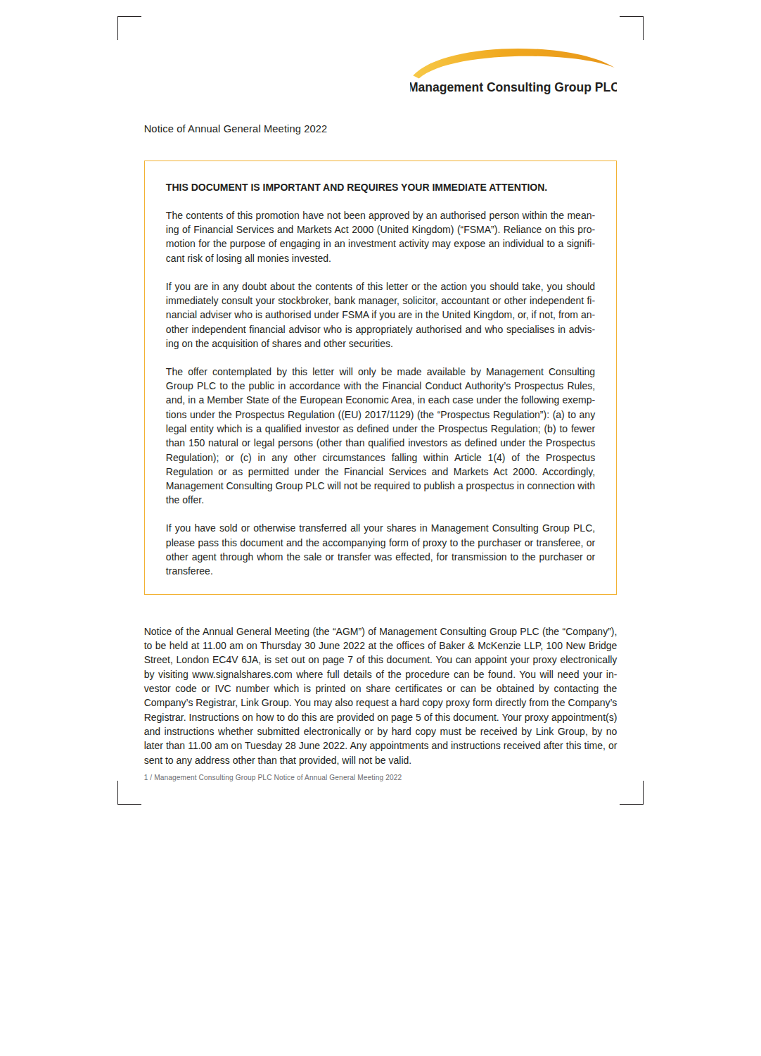Management Consulting Group PLC
Notice of Annual General Meeting 2022
THIS DOCUMENT IS IMPORTANT AND REQUIRES YOUR IMMEDIATE ATTENTION.
The contents of this promotion have not been approved by an authorised person within the meaning of Financial Services and Markets Act 2000 (United Kingdom) (“FSMA”). Reliance on this promotion for the purpose of engaging in an investment activity may expose an individual to a significant risk of losing all monies invested.
If you are in any doubt about the contents of this letter or the action you should take, you should immediately consult your stockbroker, bank manager, solicitor, accountant or other independent financial adviser who is authorised under FSMA if you are in the United Kingdom, or, if not, from another independent financial advisor who is appropriately authorised and who specialises in advising on the acquisition of shares and other securities.
The offer contemplated by this letter will only be made available by Management Consulting Group PLC to the public in accordance with the Financial Conduct Authority’s Prospectus Rules, and, in a Member State of the European Economic Area, in each case under the following exemptions under the Prospectus Regulation ((EU) 2017/1129) (the “Prospectus Regulation”): (a) to any legal entity which is a qualified investor as defined under the Prospectus Regulation; (b) to fewer than 150 natural or legal persons (other than qualified investors as defined under the Prospectus Regulation); or (c) in any other circumstances falling within Article 1(4) of the Prospectus Regulation or as permitted under the Financial Services and Markets Act 2000. Accordingly, Management Consulting Group PLC will not be required to publish a prospectus in connection with the offer.
If you have sold or otherwise transferred all your shares in Management Consulting Group PLC, please pass this document and the accompanying form of proxy to the purchaser or transferee, or other agent through whom the sale or transfer was effected, for transmission to the purchaser or transferee.
Notice of the Annual General Meeting (the “AGM”) of Management Consulting Group PLC (the “Company”), to be held at 11.00 am on Thursday 30 June 2022 at the offices of Baker & McKenzie LLP, 100 New Bridge Street, London EC4V 6JA, is set out on page 7 of this document. You can appoint your proxy electronically by visiting www.signalshares.com where full details of the procedure can be found. You will need your investor code or IVC number which is printed on share certificates or can be obtained by contacting the Company’s Registrar, Link Group. You may also request a hard copy proxy form directly from the Company’s Registrar. Instructions on how to do this are provided on page 5 of this document. Your proxy appointment(s) and instructions whether submitted electronically or by hard copy must be received by Link Group, by no later than 11.00 am on Tuesday 28 June 2022. Any appointments and instructions received after this time, or sent to any address other than that provided, will not be valid.
1 / Management Consulting Group PLC Notice of Annual General Meeting 2022